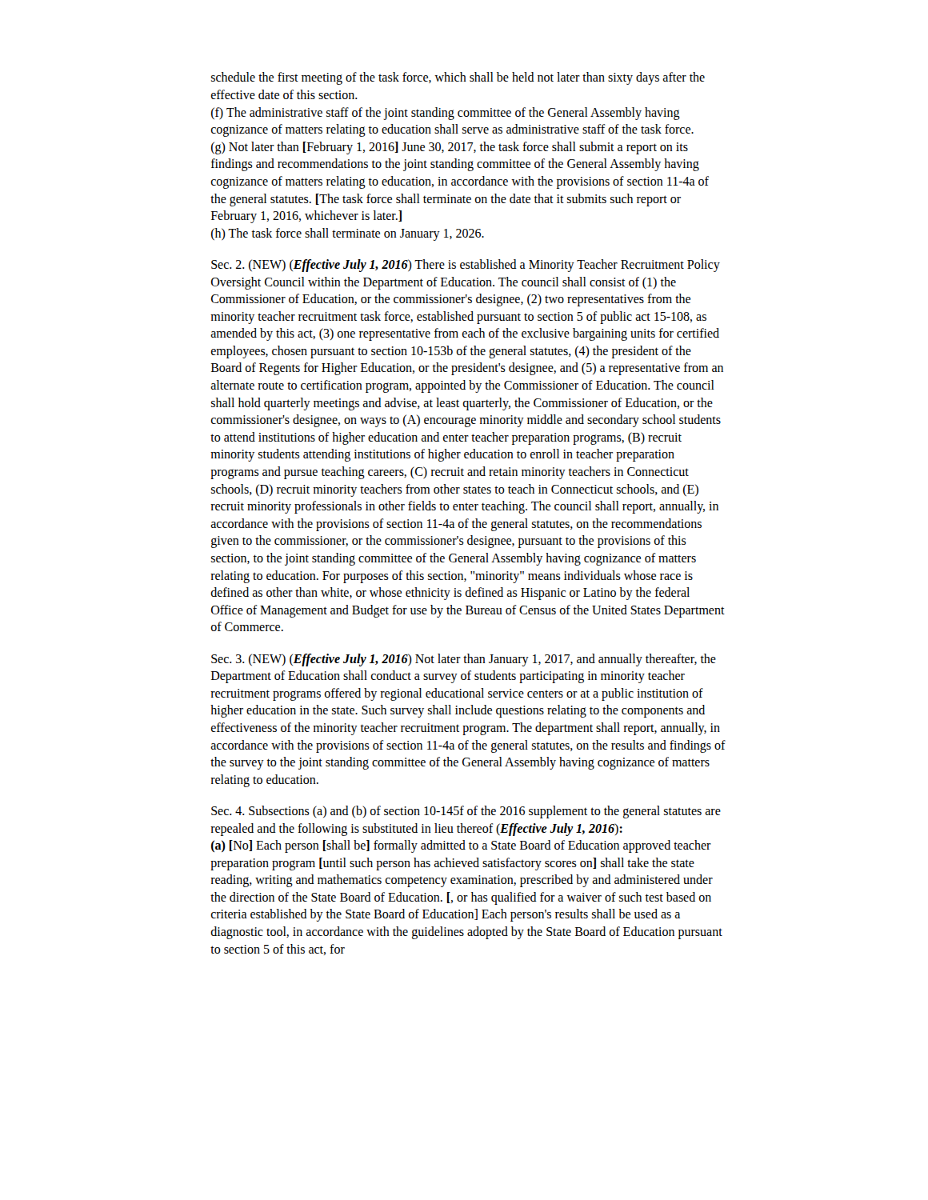schedule the first meeting of the task force, which shall be held not later than sixty days after the effective date of this section.
(f) The administrative staff of the joint standing committee of the General Assembly having cognizance of matters relating to education shall serve as administrative staff of the task force.
(g) Not later than [February 1, 2016] June 30, 2017, the task force shall submit a report on its findings and recommendations to the joint standing committee of the General Assembly having cognizance of matters relating to education, in accordance with the provisions of section 11-4a of the general statutes. [The task force shall terminate on the date that it submits such report or February 1, 2016, whichever is later.]
(h) The task force shall terminate on January 1, 2026.
Sec. 2. (NEW) (Effective July 1, 2016) There is established a Minority Teacher Recruitment Policy Oversight Council within the Department of Education. The council shall consist of (1) the Commissioner of Education, or the commissioner's designee, (2) two representatives from the minority teacher recruitment task force, established pursuant to section 5 of public act 15-108, as amended by this act, (3) one representative from each of the exclusive bargaining units for certified employees, chosen pursuant to section 10-153b of the general statutes, (4) the president of the Board of Regents for Higher Education, or the president's designee, and (5) a representative from an alternate route to certification program, appointed by the Commissioner of Education. The council shall hold quarterly meetings and advise, at least quarterly, the Commissioner of Education, or the commissioner's designee, on ways to (A) encourage minority middle and secondary school students to attend institutions of higher education and enter teacher preparation programs, (B) recruit minority students attending institutions of higher education to enroll in teacher preparation programs and pursue teaching careers, (C) recruit and retain minority teachers in Connecticut schools, (D) recruit minority teachers from other states to teach in Connecticut schools, and (E) recruit minority professionals in other fields to enter teaching. The council shall report, annually, in accordance with the provisions of section 11-4a of the general statutes, on the recommendations given to the commissioner, or the commissioner's designee, pursuant to the provisions of this section, to the joint standing committee of the General Assembly having cognizance of matters relating to education. For purposes of this section, "minority" means individuals whose race is defined as other than white, or whose ethnicity is defined as Hispanic or Latino by the federal Office of Management and Budget for use by the Bureau of Census of the United States Department of Commerce.
Sec. 3. (NEW) (Effective July 1, 2016) Not later than January 1, 2017, and annually thereafter, the Department of Education shall conduct a survey of students participating in minority teacher recruitment programs offered by regional educational service centers or at a public institution of higher education in the state. Such survey shall include questions relating to the components and effectiveness of the minority teacher recruitment program. The department shall report, annually, in accordance with the provisions of section 11-4a of the general statutes, on the results and findings of the survey to the joint standing committee of the General Assembly having cognizance of matters relating to education.
Sec. 4. Subsections (a) and (b) of section 10-145f of the 2016 supplement to the general statutes are repealed and the following is substituted in lieu thereof (Effective July 1, 2016):
(a) [No] Each person [shall be] formally admitted to a State Board of Education approved teacher preparation program [until such person has achieved satisfactory scores on] shall take the state reading, writing and mathematics competency examination, prescribed by and administered under the direction of the State Board of Education. [, or has qualified for a waiver of such test based on criteria established by the State Board of Education] Each person's results shall be used as a diagnostic tool, in accordance with the guidelines adopted by the State Board of Education pursuant to section 5 of this act, for